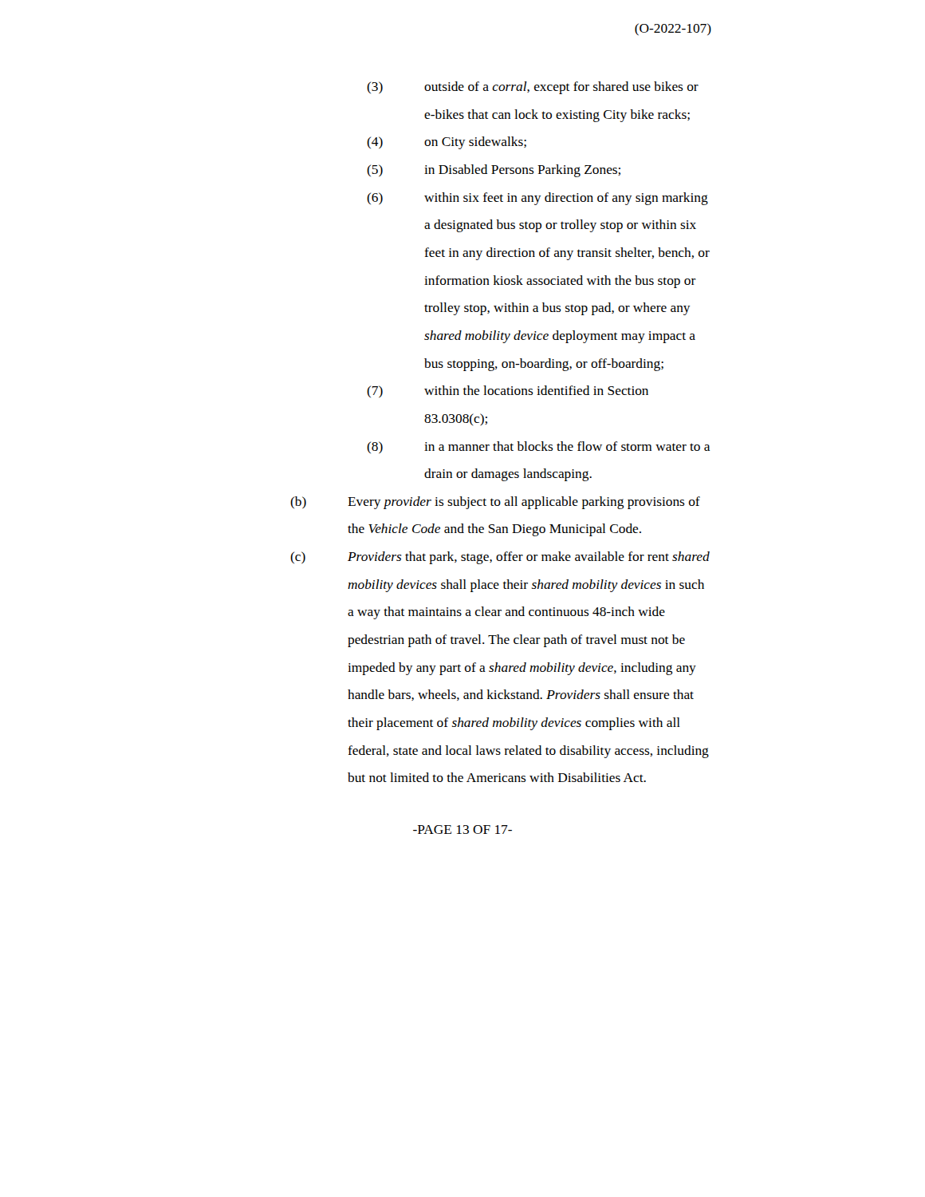(O-2022-107)
(3)
outside of a corral, except for shared use bikes or e-bikes that can lock to existing City bike racks;
(4)
on City sidewalks;
(5)
in Disabled Persons Parking Zones;
(6)
within six feet in any direction of any sign marking a designated bus stop or trolley stop or within six feet in any direction of any transit shelter, bench, or information kiosk associated with the bus stop or trolley stop, within a bus stop pad, or where any shared mobility device deployment may impact a bus stopping, on-boarding, or off-boarding;
(7)
within the locations identified in Section 83.0308(c);
(8)
in a manner that blocks the flow of storm water to a drain or damages landscaping.
(b)
Every provider is subject to all applicable parking provisions of the Vehicle Code and the San Diego Municipal Code.
(c)
Providers that park, stage, offer or make available for rent shared mobility devices shall place their shared mobility devices in such a way that maintains a clear and continuous 48-inch wide pedestrian path of travel. The clear path of travel must not be impeded by any part of a shared mobility device, including any handle bars, wheels, and kickstand. Providers shall ensure that their placement of shared mobility devices complies with all federal, state and local laws related to disability access, including but not limited to the Americans with Disabilities Act.
-PAGE 13 OF 17-